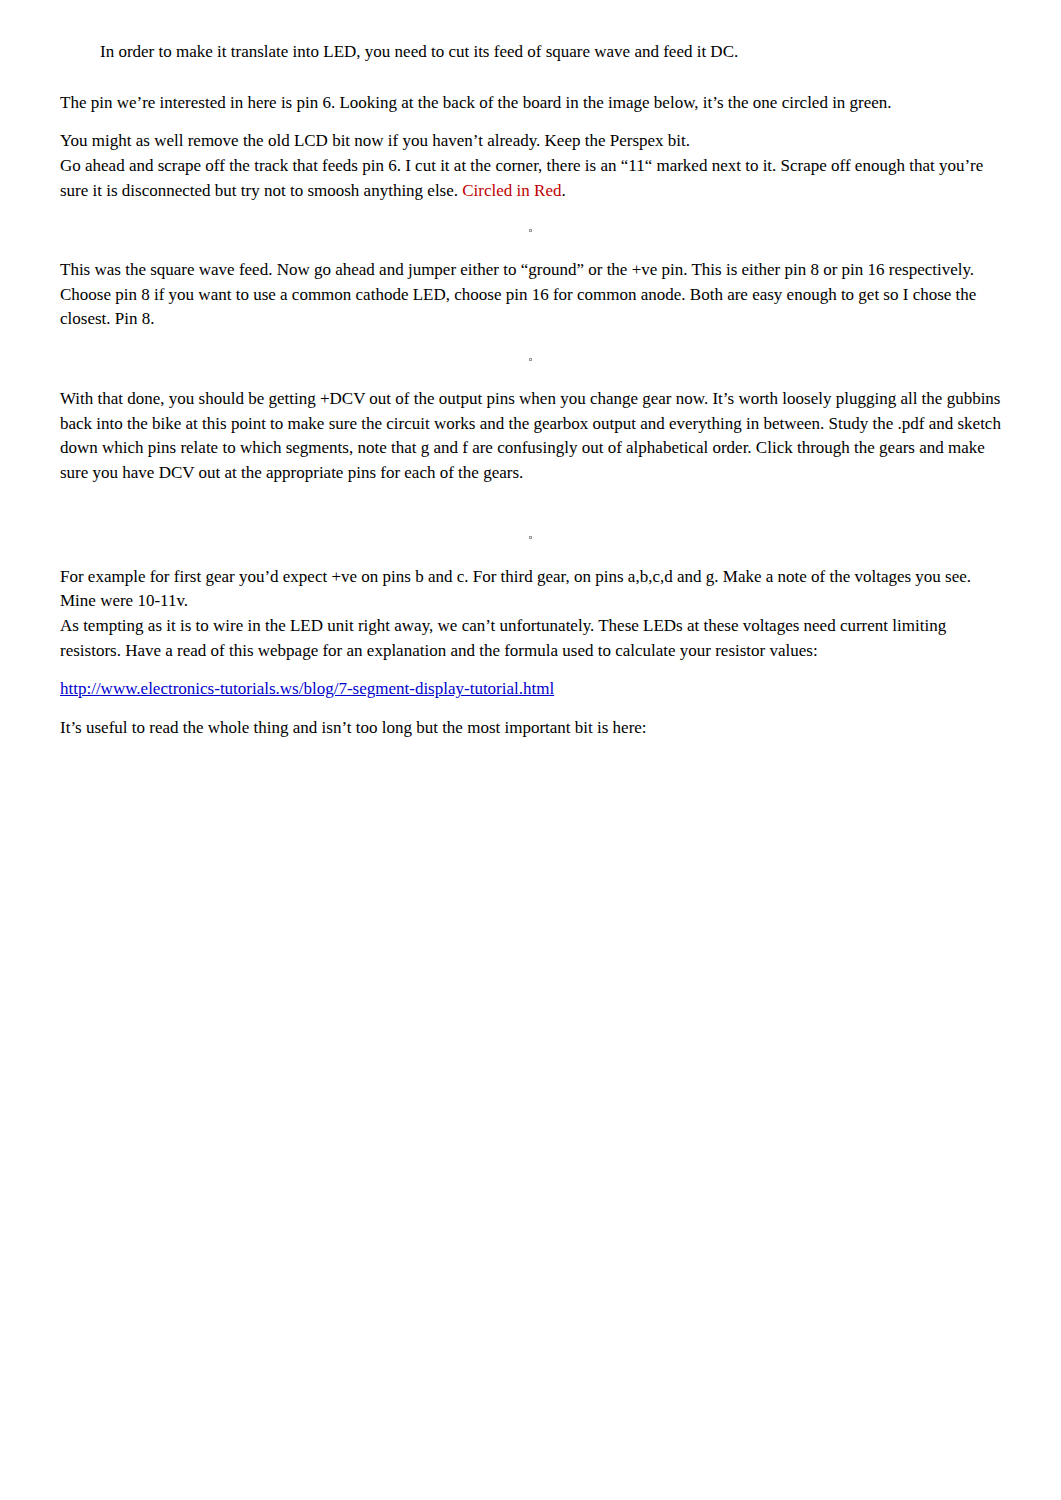In order to make it translate into LED, you need to cut its feed of square wave and feed it DC.
The pin we’re interested in here is pin 6. Looking at the back of the board in the image below, it’s the one circled in green.
You might as well remove the old LCD bit now if you haven’t already. Keep the Perspex bit.
Go ahead and scrape off the track that feeds pin 6. I cut it at the corner, there is an “11“ marked next to it. Scrape off enough that you’re sure it is disconnected but try not to smoosh anything else. Circled in Red.
This was the square wave feed. Now go ahead and jumper either to “ground” or the +ve pin. This is either pin 8 or pin 16 respectively. Choose pin 8 if you want to use a common cathode LED, choose pin 16 for common anode. Both are easy enough to get so I chose the closest. Pin 8.
With that done, you should be getting +DCV out of the output pins when you change gear now. It’s worth loosely plugging all the gubbins back into the bike at this point to make sure the circuit works and the gearbox output and everything in between. Study the .pdf and sketch down which pins relate to which segments, note that g and f are confusingly out of alphabetical order. Click through the gears and make sure you have DCV out at the appropriate pins for each of the gears.
For example for first gear you’d expect +ve on pins b and c. For third gear, on pins a,b,c,d and g. Make a note of the voltages you see. Mine were 10-11v.
As tempting as it is to wire in the LED unit right away, we can’t unfortunately. These LEDs at these voltages need current limiting resistors. Have a read of this webpage for an explanation and the formula used to calculate your resistor values:
http://www.electronics-tutorials.ws/blog/7-segment-display-tutorial.html
It’s useful to read the whole thing and isn’t too long but the most important bit is here: